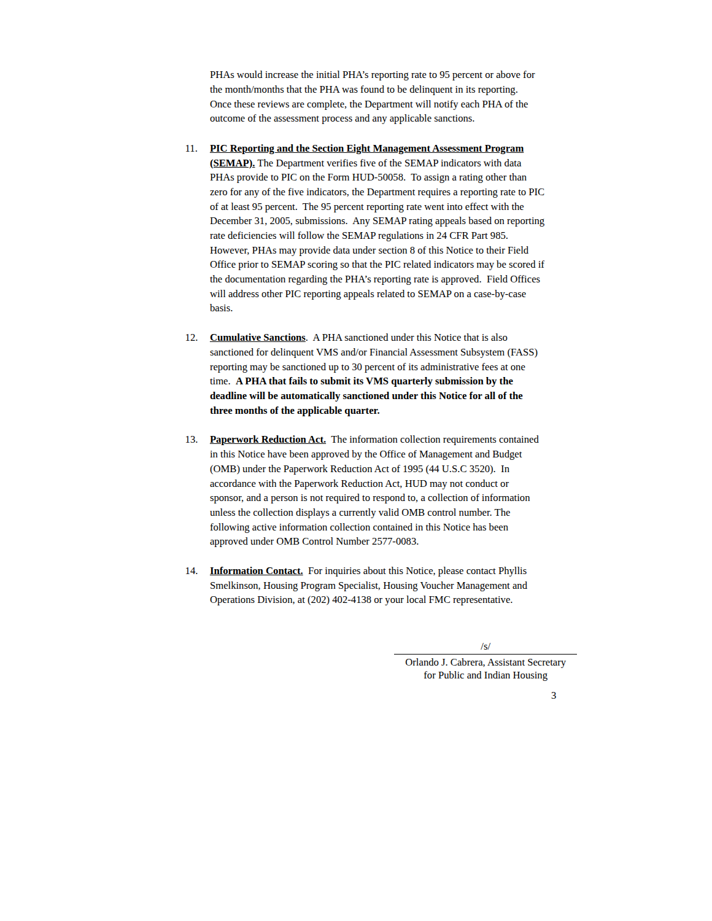PHAs would increase the initial PHA’s reporting rate to 95 percent or above for the month/months that the PHA was found to be delinquent in its reporting. Once these reviews are complete, the Department will notify each PHA of the outcome of the assessment process and any applicable sanctions.
11. PIC Reporting and the Section Eight Management Assessment Program (SEMAP). The Department verifies five of the SEMAP indicators with data PHAs provide to PIC on the Form HUD-50058. To assign a rating other than zero for any of the five indicators, the Department requires a reporting rate to PIC of at least 95 percent. The 95 percent reporting rate went into effect with the December 31, 2005, submissions. Any SEMAP rating appeals based on reporting rate deficiencies will follow the SEMAP regulations in 24 CFR Part 985. However, PHAs may provide data under section 8 of this Notice to their Field Office prior to SEMAP scoring so that the PIC related indicators may be scored if the documentation regarding the PHA’s reporting rate is approved. Field Offices will address other PIC reporting appeals related to SEMAP on a case-by-case basis.
12. Cumulative Sanctions. A PHA sanctioned under this Notice that is also sanctioned for delinquent VMS and/or Financial Assessment Subsystem (FASS) reporting may be sanctioned up to 30 percent of its administrative fees at one time. A PHA that fails to submit its VMS quarterly submission by the deadline will be automatically sanctioned under this Notice for all of the three months of the applicable quarter.
13. Paperwork Reduction Act. The information collection requirements contained in this Notice have been approved by the Office of Management and Budget (OMB) under the Paperwork Reduction Act of 1995 (44 U.S.C 3520). In accordance with the Paperwork Reduction Act, HUD may not conduct or sponsor, and a person is not required to respond to, a collection of information unless the collection displays a currently valid OMB control number. The following active information collection contained in this Notice has been approved under OMB Control Number 2577-0083.
14. Information Contact. For inquiries about this Notice, please contact Phyllis Smelkinson, Housing Program Specialist, Housing Voucher Management and Operations Division, at (202) 402-4138 or your local FMC representative.
/s/
Orlando J. Cabrera, Assistant Secretary
for Public and Indian Housing
3